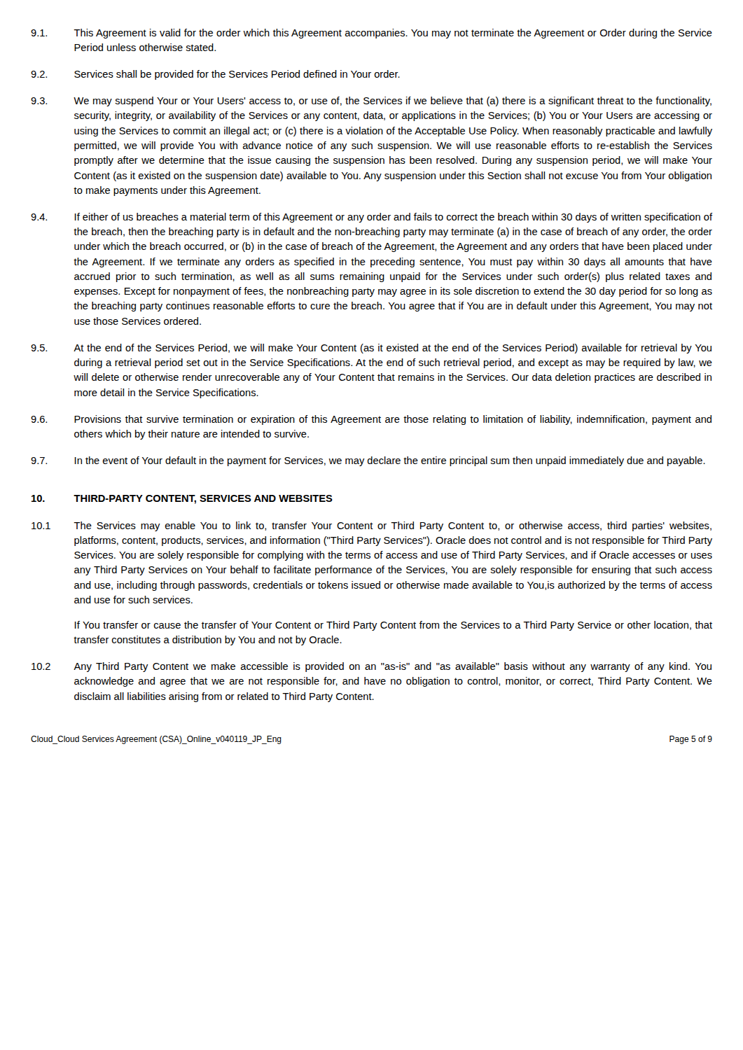9.1.
This Agreement is valid for the order which this Agreement accompanies. You may not terminate the Agreement or Order during the Service Period unless otherwise stated.
9.2.
Services shall be provided for the Services Period defined in Your order.
9.3.
We may suspend Your or Your Users' access to, or use of, the Services if we believe that (a) there is a significant threat to the functionality, security, integrity, or availability of the Services or any content, data, or applications in the Services; (b) You or Your Users are accessing or using the Services to commit an illegal act; or (c) there is a violation of the Acceptable Use Policy. When reasonably practicable and lawfully permitted, we will provide You with advance notice of any such suspension. We will use reasonable efforts to re-establish the Services promptly after we determine that the issue causing the suspension has been resolved. During any suspension period, we will make Your Content (as it existed on the suspension date) available to You. Any suspension under this Section shall not excuse You from Your obligation to make payments under this Agreement.
9.4.
If either of us breaches a material term of this Agreement or any order and fails to correct the breach within 30 days of written specification of the breach, then the breaching party is in default and the non-breaching party may terminate (a) in the case of breach of any order, the order under which the breach occurred, or (b) in the case of breach of the Agreement, the Agreement and any orders that have been placed under the Agreement. If we terminate any orders as specified in the preceding sentence, You must pay within 30 days all amounts that have accrued prior to such termination, as well as all sums remaining unpaid for the Services under such order(s) plus related taxes and expenses. Except for nonpayment of fees, the nonbreaching party may agree in its sole discretion to extend the 30 day period for so long as the breaching party continues reasonable efforts to cure the breach. You agree that if You are in default under this Agreement, You may not use those Services ordered.
9.5.
At the end of the Services Period, we will make Your Content (as it existed at the end of the Services Period) available for retrieval by You during a retrieval period set out in the Service Specifications. At the end of such retrieval period, and except as may be required by law, we will delete or otherwise render unrecoverable any of Your Content that remains in the Services. Our data deletion practices are described in more detail in the Service Specifications.
9.6.
Provisions that survive termination or expiration of this Agreement are those relating to limitation of liability, indemnification, payment and others which by their nature are intended to survive.
9.7.
In the event of Your default in the payment for Services, we may declare the entire principal sum then unpaid immediately due and payable.
10. Third-Party Content, Services and Websites
10.1
The Services may enable You to link to, transfer Your Content or Third Party Content to, or otherwise access, third parties' websites, platforms, content, products, services, and information ("Third Party Services"). Oracle does not control and is not responsible for Third Party Services. You are solely responsible for complying with the terms of access and use of Third Party Services, and if Oracle accesses or uses any Third Party Services on Your behalf to facilitate performance of the Services, You are solely responsible for ensuring that such access and use, including through passwords, credentials or tokens issued or otherwise made available to You,is authorized by the terms of access and use for such services.
If You transfer or cause the transfer of Your Content or Third Party Content from the Services to a Third Party Service or other location, that transfer constitutes a distribution by You and not by Oracle.
10.2
Any Third Party Content we make accessible is provided on an "as-is" and "as available" basis without any warranty of any kind. You acknowledge and agree that we are not responsible for, and have no obligation to control, monitor, or correct, Third Party Content. We disclaim all liabilities arising from or related to Third Party Content.
Cloud_Cloud Services Agreement (CSA)_Online_v040119_JP_Eng Page 5 of 9